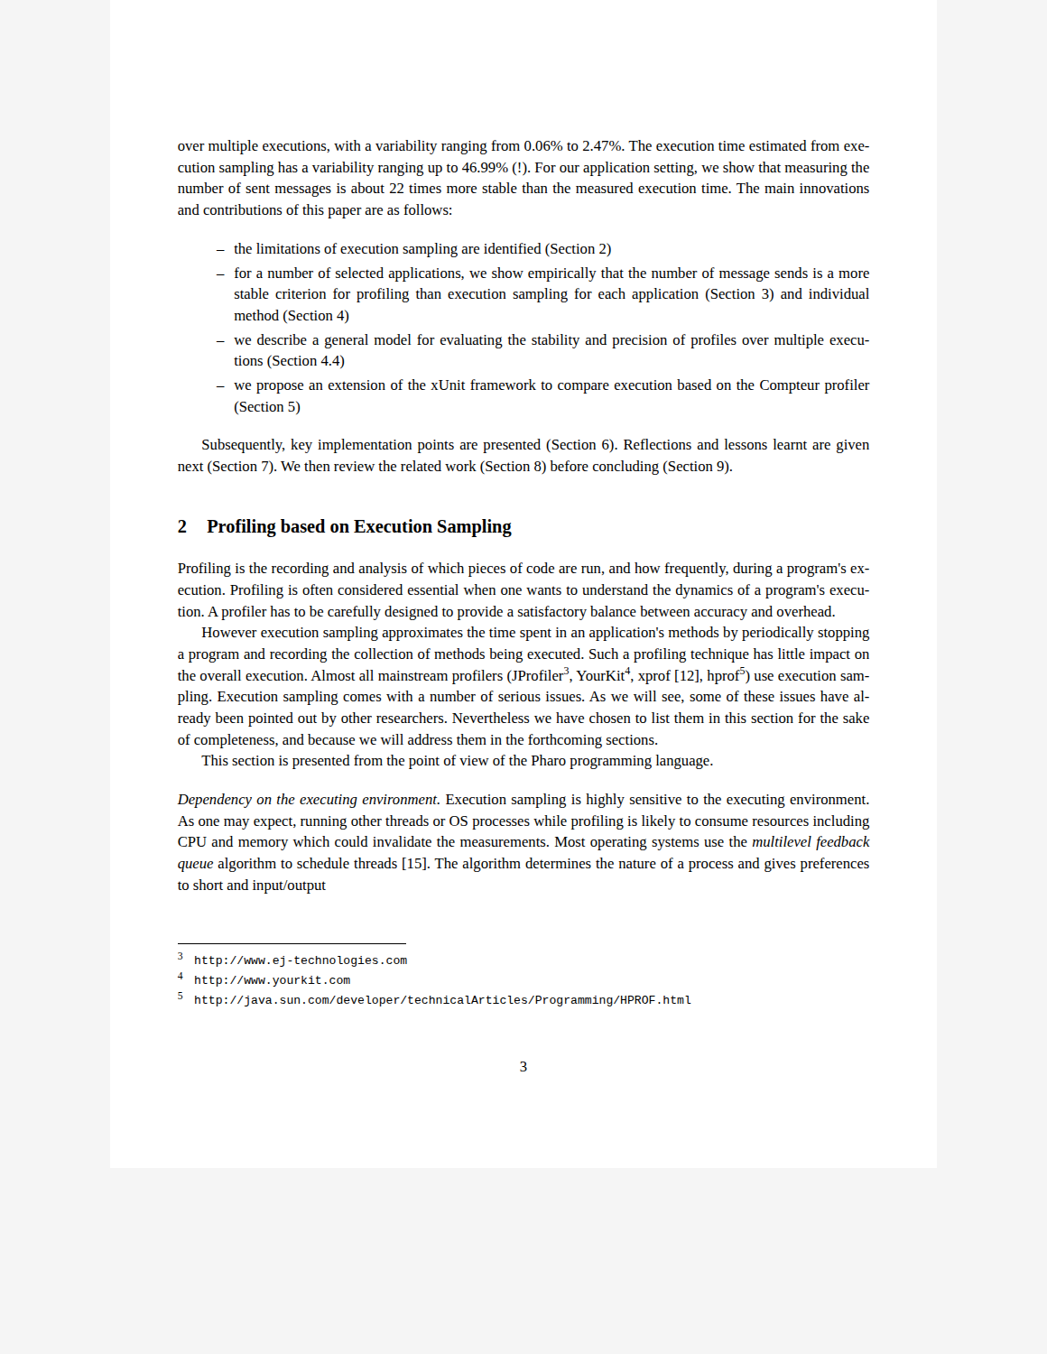over multiple executions, with a variability ranging from 0.06% to 2.47%. The execution time estimated from execution sampling has a variability ranging up to 46.99% (!). For our application setting, we show that measuring the number of sent messages is about 22 times more stable than the measured execution time. The main innovations and contributions of this paper are as follows:
the limitations of execution sampling are identified (Section 2)
for a number of selected applications, we show empirically that the number of message sends is a more stable criterion for profiling than execution sampling for each application (Section 3) and individual method (Section 4)
we describe a general model for evaluating the stability and precision of profiles over multiple executions (Section 4.4)
we propose an extension of the xUnit framework to compare execution based on the Compteur profiler (Section 5)
Subsequently, key implementation points are presented (Section 6). Reflections and lessons learnt are given next (Section 7). We then review the related work (Section 8) before concluding (Section 9).
2 Profiling based on Execution Sampling
Profiling is the recording and analysis of which pieces of code are run, and how frequently, during a program's execution. Profiling is often considered essential when one wants to understand the dynamics of a program's execution. A profiler has to be carefully designed to provide a satisfactory balance between accuracy and overhead.
However execution sampling approximates the time spent in an application's methods by periodically stopping a program and recording the collection of methods being executed. Such a profiling technique has little impact on the overall execution. Almost all mainstream profilers (JProfiler3, YourKit4, xprof [12], hprof5) use execution sampling. Execution sampling comes with a number of serious issues. As we will see, some of these issues have already been pointed out by other researchers. Nevertheless we have chosen to list them in this section for the sake of completeness, and because we will address them in the forthcoming sections.
This section is presented from the point of view of the Pharo programming language.
Dependency on the executing environment. Execution sampling is highly sensitive to the executing environment. As one may expect, running other threads or OS processes while profiling is likely to consume resources including CPU and memory which could invalidate the measurements. Most operating systems use the multilevel feedback queue algorithm to schedule threads [15]. The algorithm determines the nature of a process and gives preferences to short and input/output
3 http://www.ej-technologies.com
4 http://www.yourkit.com
5 http://java.sun.com/developer/technicalArticles/Programming/HPROF.html
3